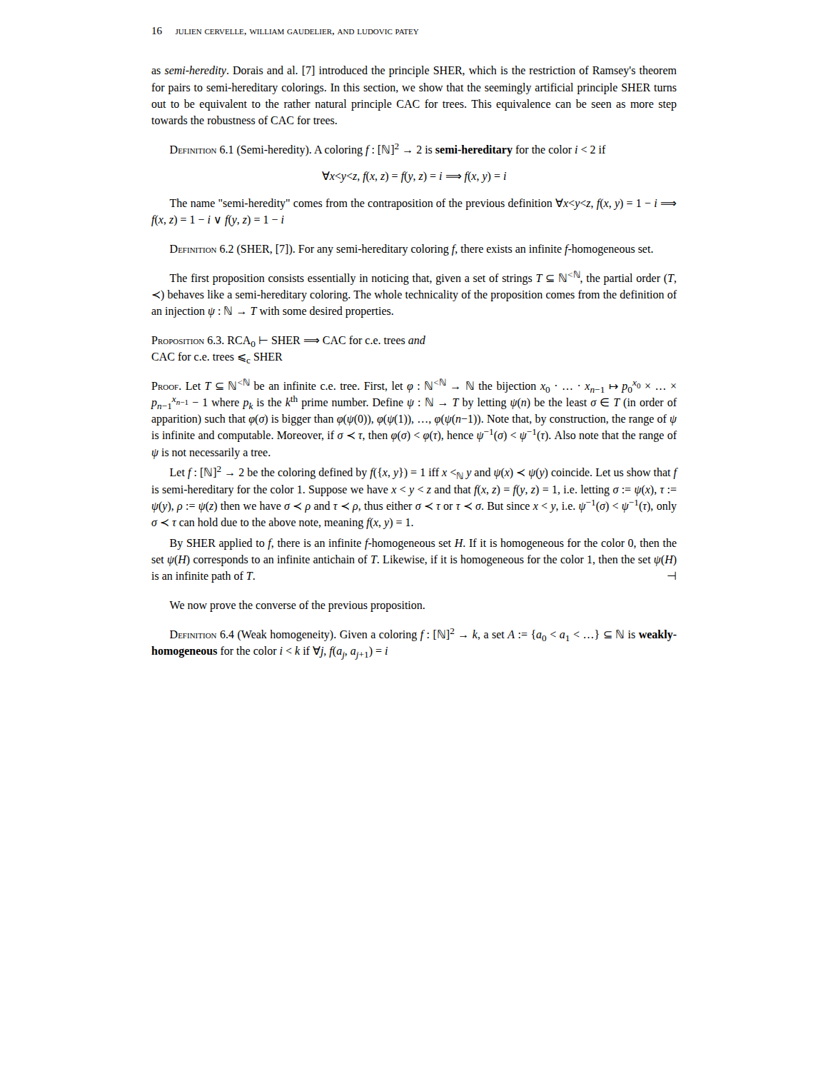16julien cervelle, william gaudelier, and ludovic patey
as semi-heredity. Dorais and al. [7] introduced the principle SHER, which is the restriction of Ramsey's theorem for pairs to semi-hereditary colorings. In this section, we show that the seemingly artificial principle SHER turns out to be equivalent to the rather natural principle CAC for trees. This equivalence can be seen as more step towards the robustness of CAC for trees.
Definition 6.1 (Semi-heredity). A coloring f : [ℕ]2 → 2 is semi-hereditary for the color i < 2 if
∀x<y<z, f(x, z) = f(y, z) = i ⟹ f(x, y) = i
The name "semi-heredity" comes from the contraposition of the previous definition ∀x<y<z, f(x, y) = 1 − i ⟹ f(x, z) = 1 − i ∨ f(y, z) = 1 − i
Definition 6.2 (SHER, [7]). For any semi-hereditary coloring f, there exists an infinite f-homogeneous set.
The first proposition consists essentially in noticing that, given a set of strings T ⊆ ℕ<ℕ, the partial order (T, ≺) behaves like a semi-hereditary coloring. The whole technicality of the proposition comes from the definition of an injection ψ : ℕ → T with some desired properties.
Proposition 6.3. RCA0 ⊢ SHER ⟹ CAC for c.e. trees and CAC for c.e. trees ⩽c SHER
Proof. Let T ⊆ ℕ<ℕ be an infinite c.e. tree. First, let φ : ℕ<ℕ → ℕ the bijection x0 · … · xn−1 ↦ p0x0 × … × pn−1xn−1 − 1 where pk is the kth prime number. Define ψ : ℕ → T by letting ψ(n) be the least σ ∈ T (in order of apparition) such that φ(σ) is bigger than φ(ψ(0)), φ(ψ(1)), …, φ(ψ(n−1)). Note that, by construction, the range of ψ is infinite and computable. Moreover, if σ ≺ τ, then φ(σ) < φ(τ), hence ψ−1(σ) < ψ−1(τ). Also note that the range of ψ is not necessarily a tree.
Let f : [ℕ]2 → 2 be the coloring defined by f({x, y}) = 1 iff x <ℕ y and ψ(x) ≺ ψ(y) coincide. Let us show that f is semi-hereditary for the color 1. Suppose we have x < y < z and that f(x, z) = f(y, z) = 1, i.e. letting σ := ψ(x), τ := ψ(y), ρ := ψ(z) then we have σ ≺ ρ and τ ≺ ρ, thus either σ ≺ τ or τ ≺ σ. But since x < y, i.e. ψ−1(σ) < ψ−1(τ), only σ ≺ τ can hold due to the above note, meaning f(x, y) = 1.
By SHER applied to f, there is an infinite f-homogeneous set H. If it is homogeneous for the color 0, then the set ψ(H) corresponds to an infinite antichain of T. Likewise, if it is homogeneous for the color 1, then the set ψ(H) is an infinite path of T. ⊣
We now prove the converse of the previous proposition.
Definition 6.4 (Weak homogeneity). Given a coloring f : [ℕ]2 → k, a set A := {a0 < a1 < …} ⊆ ℕ is weakly-homogeneous for the color i < k if ∀j, f(aj, aj+1) = i